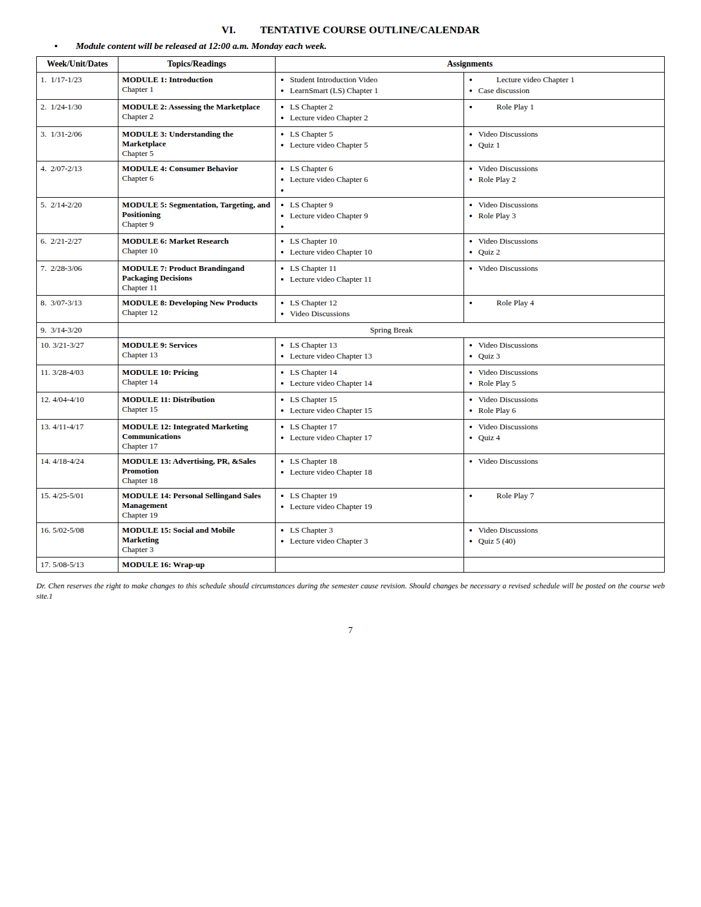VI. TENTATIVE COURSE OUTLINE/CALENDAR
Module content will be released at 12:00 a.m. Monday each week.
| Week/Unit/Dates | Topics/Readings | Assignments |
| --- | --- | --- |
| 1. 1/17-1/23 | MODULE 1: Introduction Chapter 1 | Student Introduction Video LearnSmart (LS) Chapter 1 | Lecture video Chapter 1 Case discussion |
| 2. 1/24-1/30 | MODULE 2: Assessing the Marketplace Chapter 2 | LS Chapter 2 Lecture video Chapter 2 | Role Play 1 |
| 3. 1/31-2/06 | MODULE 3: Understanding the Marketplace Chapter 5 | LS Chapter 5 Lecture video Chapter 5 | Video Discussions Quiz 1 |
| 4. 2/07-2/13 | MODULE 4: Consumer Behavior Chapter 6 | LS Chapter 6 Lecture video Chapter 6 | Video Discussions Role Play 2 |
| 5. 2/14-2/20 | MODULE 5: Segmentation, Targeting, and Positioning Chapter 9 | LS Chapter 9 Lecture video Chapter 9 | Video Discussions Role Play 3 |
| 6. 2/21-2/27 | MODULE 6: Market Research Chapter 10 | LS Chapter 10 Lecture video Chapter 10 | Video Discussions Quiz 2 |
| 7. 2/28-3/06 | MODULE 7: Product Brandingand Packaging Decisions Chapter 11 | LS Chapter 11 Lecture video Chapter 11 | Video Discussions |
| 8. 3/07-3/13 | MODULE 8: Developing New Products Chapter 12 | LS Chapter 12 Video Discussions | Role Play 4 |
| 9. 3/14-3/20 | Spring Break |
| 10. 3/21-3/27 | MODULE 9: Services Chapter 13 | LS Chapter 13 Lecture video Chapter 13 | Video Discussions Quiz 3 |
| 11. 3/28-4/03 | MODULE 10: Pricing Chapter 14 | LS Chapter 14 Lecture video Chapter 14 | Video Discussions Role Play 5 |
| 12. 4/04-4/10 | MODULE 11: Distribution Chapter 15 | LS Chapter 15 Lecture video Chapter 15 | Video Discussions Role Play 6 |
| 13. 4/11-4/17 | MODULE 12: Integrated Marketing Communications Chapter 17 | LS Chapter 17 Lecture video Chapter 17 | Video Discussions Quiz 4 |
| 14. 4/18-4/24 | MODULE 13: Advertising, PR, &Sales Promotion Chapter 18 | LS Chapter 18 Lecture video Chapter 18 | Video Discussions |
| 15. 4/25-5/01 | MODULE 14: Personal Sellingand Sales Management Chapter 19 | LS Chapter 19 Lecture video Chapter 19 | Role Play 7 |
| 16. 5/02-5/08 | MODULE 15: Social and Mobile Marketing Chapter 3 | LS Chapter 3 Lecture video Chapter 3 | Video Discussions Quiz 5 (40) |
| 17. 5/08-5/13 | MODULE 16: Wrap-up | | |
Dr. Chen reserves the right to make changes to this schedule should circumstances during the semester cause revision. Should changes be necessary a revised schedule will be posted on the course web site.1
7